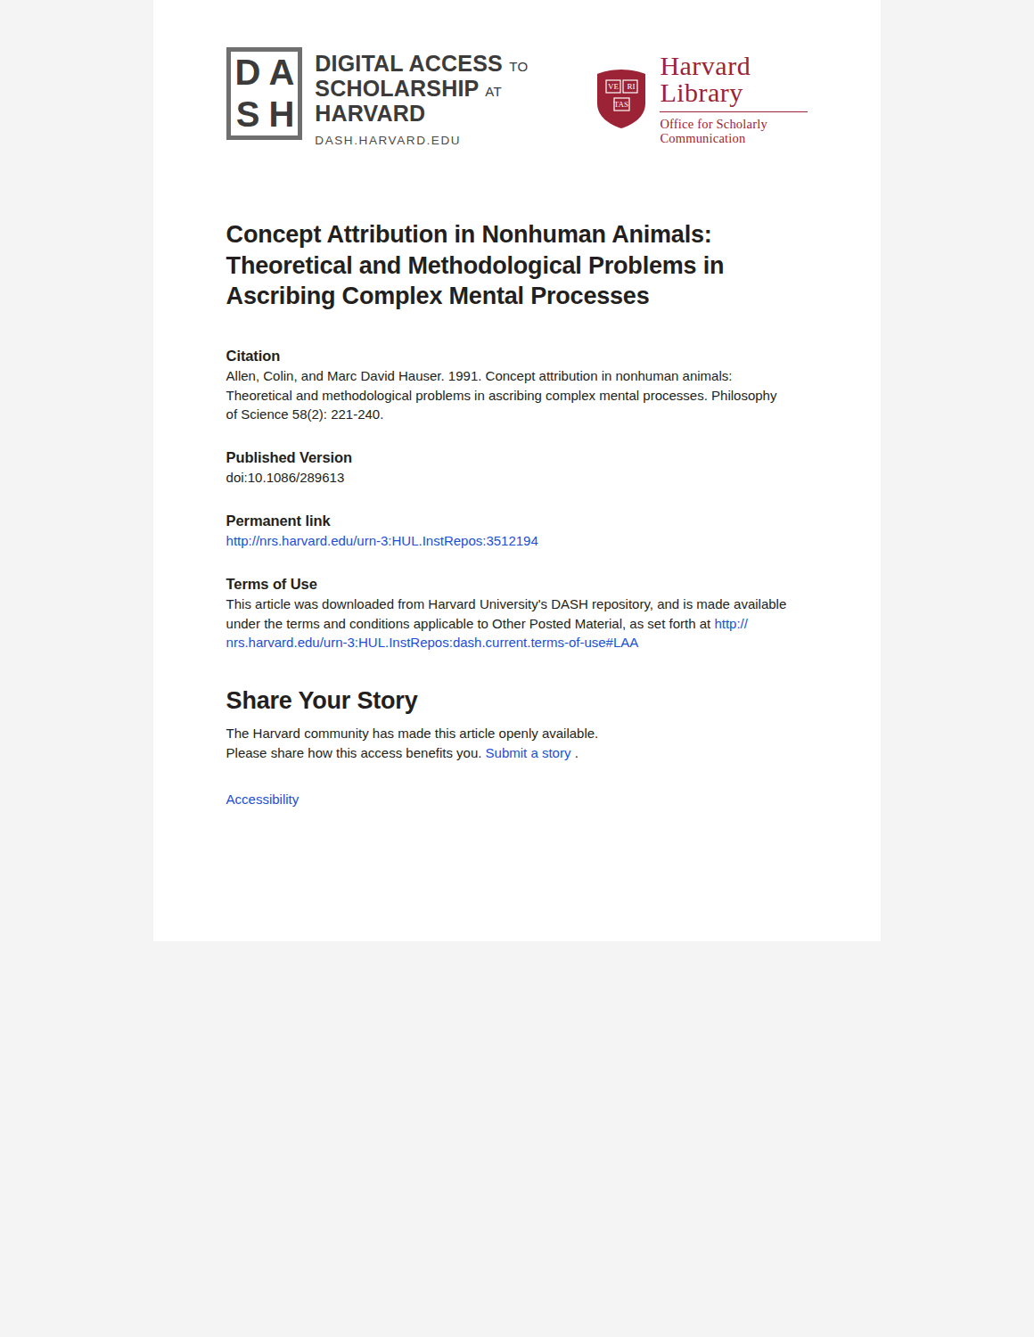DASH
DIGITAL ACCESS TO
SCHOLARSHIP AT HARVARD
DASH.HARVARD.EDU
VE RI TAS
Harvard Library
Office for Scholarly Communication
Concept Attribution in Nonhuman Animals:
Theoretical and Methodological Problems in
Ascribing Complex Mental Processes
Citation
Allen, Colin, and Marc David Hauser. 1991. Concept attribution in nonhuman animals: Theoretical and methodological problems in ascribing complex mental processes. Philosophy of Science 58(2): 221-240.
Published Version
doi:10.1086/289613
Permanent link
http://nrs.harvard.edu/urn-3:HUL.InstRepos:3512194
Terms of Use
This article was downloaded from Harvard University's DASH repository, and is made available under the terms and conditions applicable to Other Posted Material, as set forth at http://
nrs.harvard.edu/urn-3:HUL.InstRepos:dash.current.terms-of-use#LAA
Share Your Story
The Harvard community has made this article openly available.
Please share how this access benefits you. Submit a story .
Accessibility